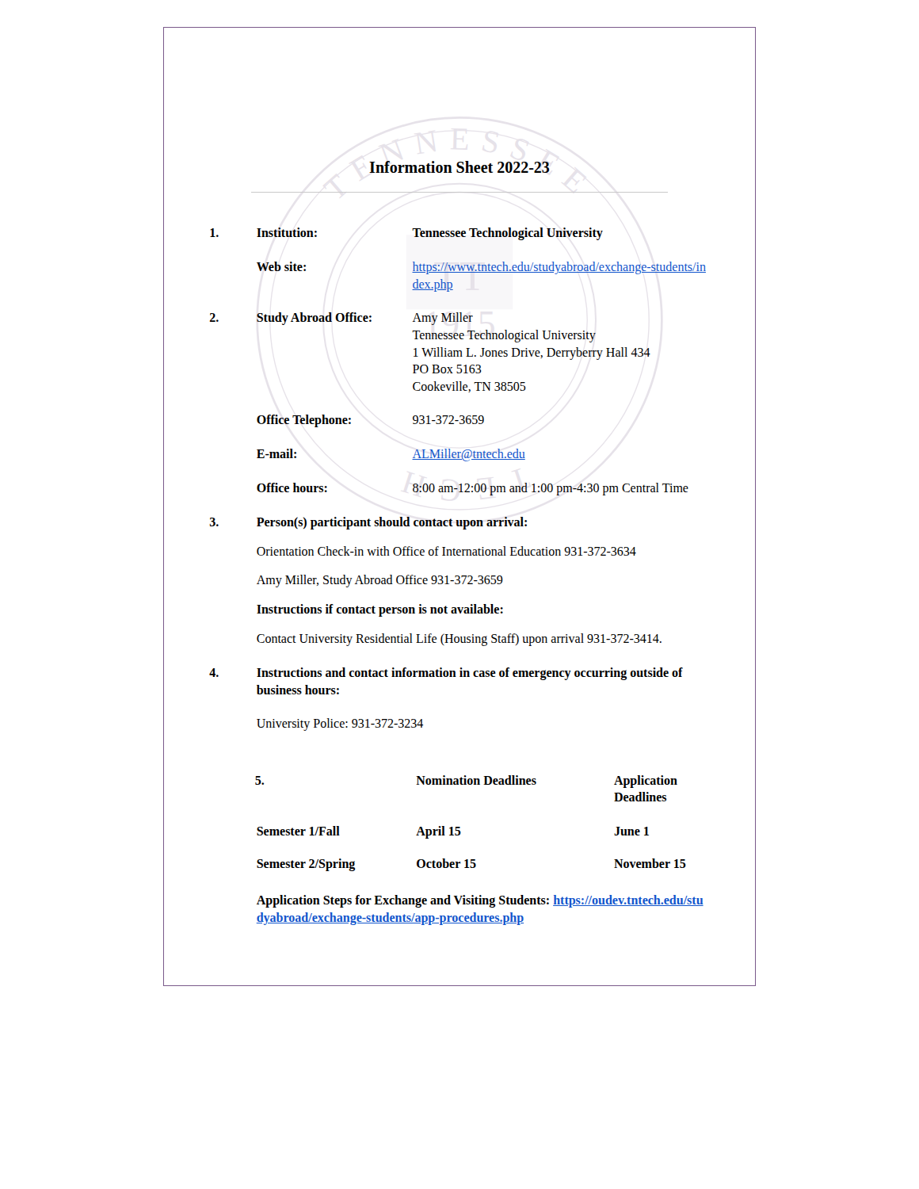TENNESSEE TECH 1915 TT
Information Sheet 2022-23
| 1. | Institution: | Tennessee Technological University |
| | Web site: | https://www.tntech.edu/studyabroad/exchange-students/index.php |
| 2. | Study Abroad Office: | Amy Miller Tennessee Technological University 1 William L. Jones Drive, Derryberry Hall 434 PO Box 5163 Cookeville, TN 38505 |
| | Office Telephone: | 931-372-3659 |
| | E-mail: | ALMiller@tntech.edu |
| | Office hours: | 8:00 am-12:00 pm and 1:00 pm-4:30 pm Central Time |
| 3. | Person(s) participant should contact upon arrival: Orientation Check-in with Office of International Education 931-372-3634 Amy Miller, Study Abroad Office 931-372-3659 Instructions if contact person is not available: Contact University Residential Life (Housing Staff) upon arrival 931-372-3414. |
| 4. | Instructions and contact information in case of emergency occurring outside of business hours: University Police: 931-372-3234 |
5.
| | Nomination Deadlines | Application Deadlines |
| --- | --- | --- |
| Semester 1/Fall | April 15 | June 1 |
| Semester 2/Spring | October 15 | November 15 |
Application Steps for Exchange and Visiting Students: https://oudev.tntech.edu/studyabroad/exchange-students/app-procedures.php